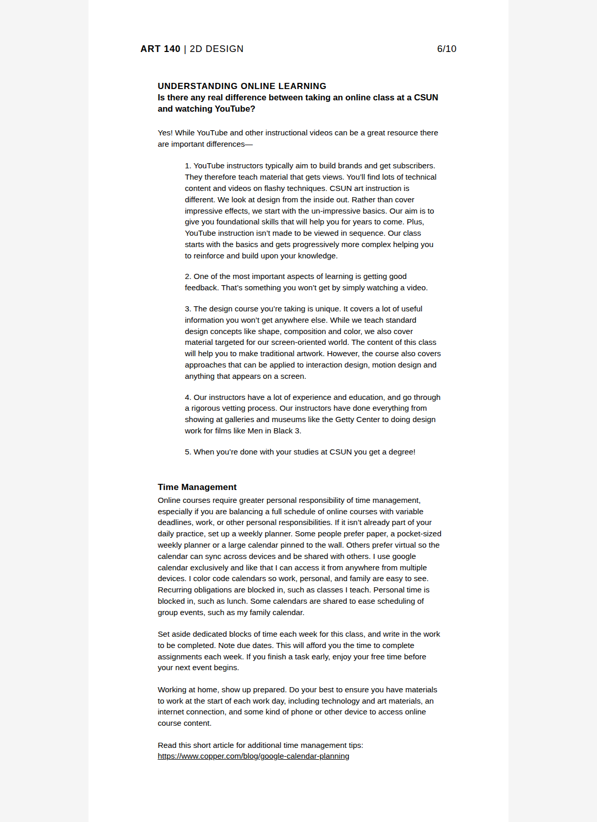ART 140 | 2D DESIGN
6/10
Understanding Online Learning
Is there any real difference between taking an online class at a CSUN and watching YouTube?
Yes! While YouTube and other instructional videos can be a great resource there are important differences—
1. YouTube instructors typically aim to build brands and get subscribers. They therefore teach material that gets views. You’ll find lots of technical content and videos on flashy techniques. CSUN art instruction is different. We look at design from the inside out. Rather than cover impressive effects, we start with the un-impressive basics. Our aim is to give you foundational skills that will help you for years to come. Plus, YouTube instruction isn’t made to be viewed in sequence. Our class starts with the basics and gets progressively more complex helping you to reinforce and build upon your knowledge.
2. One of the most important aspects of learning is getting good feedback. That’s something you won’t get by simply watching a video.
3. The design course you’re taking is unique. It covers a lot of useful information you won’t get anywhere else. While we teach standard design concepts like shape, composition and color, we also cover material targeted for our screen-oriented world. The content of this class will help you to make traditional artwork. However, the course also covers approaches that can be applied to interaction design, motion design and anything that appears on a screen.
4. Our instructors have a lot of experience and education, and go through a rigorous vetting process. Our instructors have done everything from showing at galleries and museums like the Getty Center to doing design work for films like Men in Black 3.
5. When you’re done with your studies at CSUN you get a degree!
Time Management
Online courses require greater personal responsibility of time management, especially if you are balancing a full schedule of online courses with variable deadlines, work, or other personal responsibilities. If it isn’t already part of your daily practice, set up a weekly planner. Some people prefer paper, a pocket-sized weekly planner or a large calendar pinned to the wall. Others prefer virtual so the calendar can sync across devices and be shared with others. I use google calendar exclusively and like that I can access it from anywhere from multiple devices. I color code calendars so work, personal, and family are easy to see. Recurring obligations are blocked in, such as classes I teach. Personal time is blocked in, such as lunch. Some calendars are shared to ease scheduling of group events, such as my family calendar.
Set aside dedicated blocks of time each week for this class, and write in the work to be completed. Note due dates. This will afford you the time to complete assignments each week. If you finish a task early, enjoy your free time before your next event begins.
Working at home, show up prepared. Do your best to ensure you have materials to work at the start of each work day, including technology and art materials, an internet connection, and some kind of phone or other device to access online course content.
Read this short article for additional time management tips:
https://www.copper.com/blog/google-calendar-planning